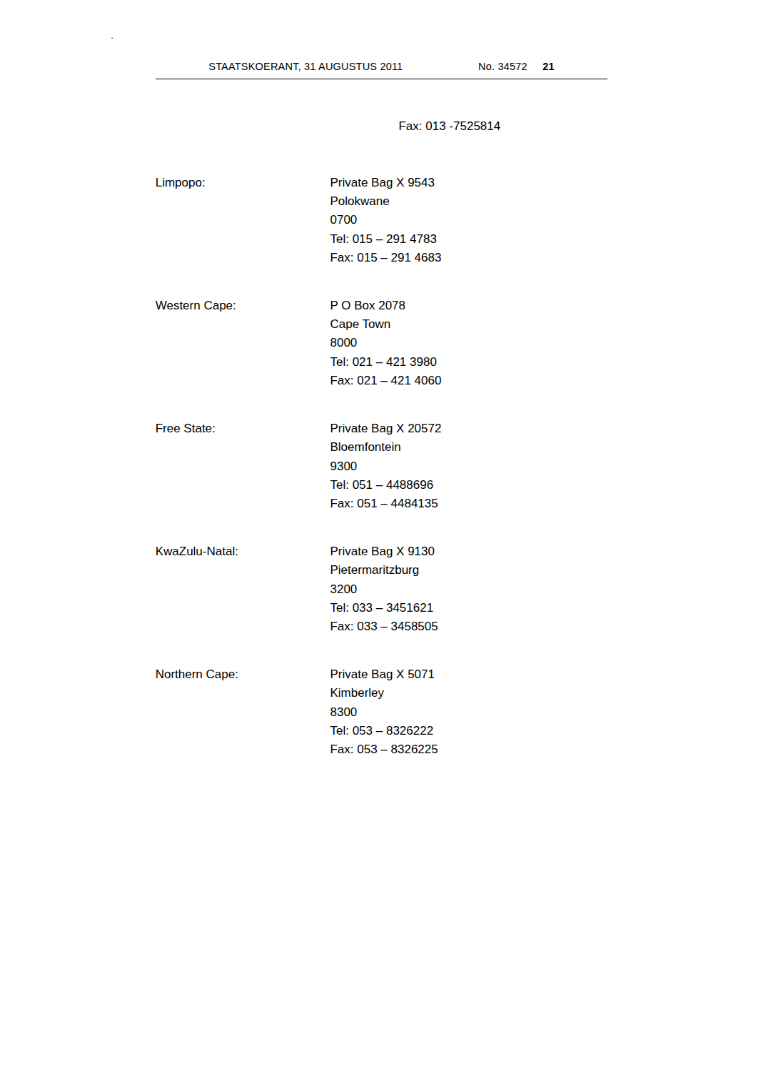.
STAATSKOERANT, 31 AUGUSTUS 2011 No. 34572 21
Fax: 013 -7525814
| Limpopo: | Private Bag X 9543 Polokwane 0700 Tel: 015 – 291 4783 Fax: 015 – 291 4683 |
| Western Cape: | P O Box 2078 Cape Town 8000 Tel: 021 – 421 3980 Fax: 021 – 421 4060 |
| Free State: | Private Bag X 20572 Bloemfontein 9300 Tel: 051 – 4488696 Fax: 051 – 4484135 |
| KwaZulu-Natal: | Private Bag X 9130 Pietermaritzburg 3200 Tel: 033 – 3451621 Fax: 033 – 3458505 |
| Northern Cape: | Private Bag X 5071 Kimberley 8300 Tel: 053 – 8326222 Fax: 053 – 8326225 |